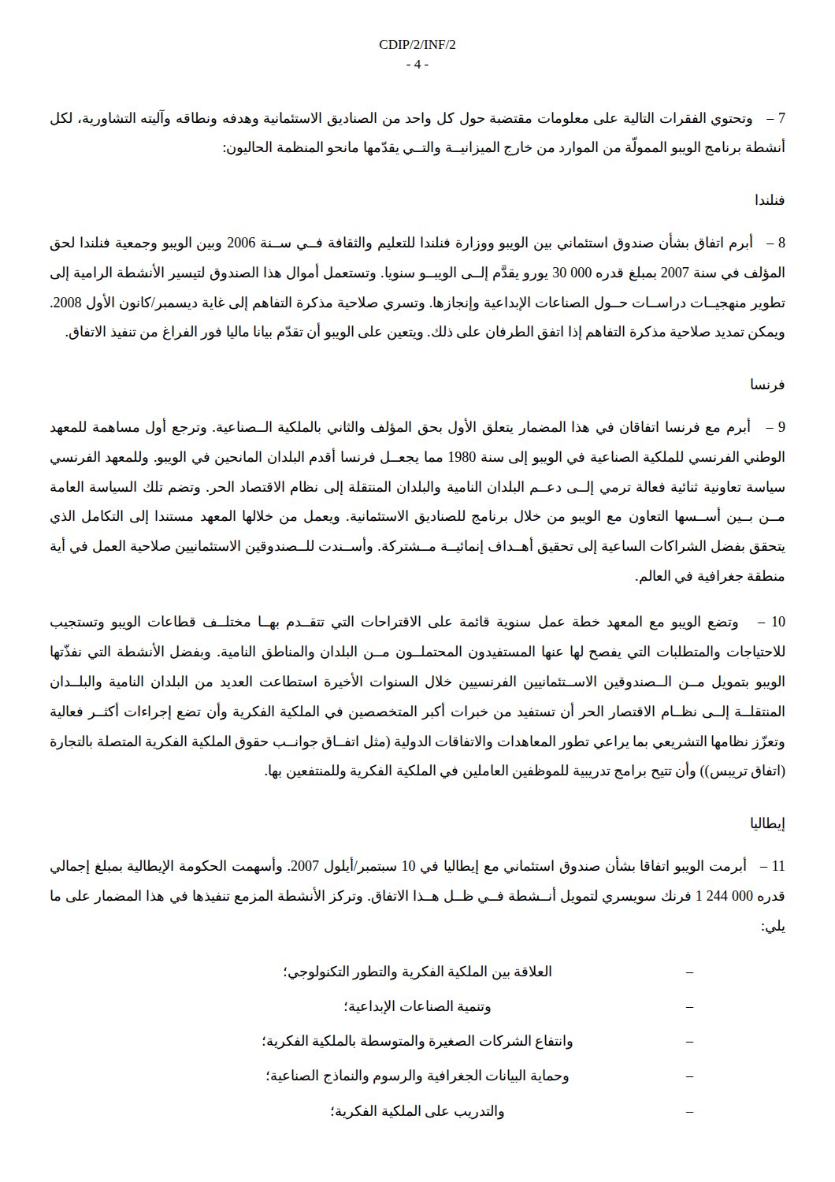CDIP/2/INF/2
- 4 -
7 – وتحتوي الفقرات التالية على معلومات مقتضبة حول كل واحد من الصناديق الاستئمانية وهدفه ونطاقه وآليته التشاورية، لكل أنشطة برنامج الويبو الممولّة من الموارد من خارج الميزانيــة والتــي يقدّمها مانحو المنظمة الحاليون:
فنلندا
8 – أبرم اتفاق بشأن صندوق استئماني بين الويبو ووزارة فنلندا للتعليم والثقافة فــي ســنة 2006 وبين الويبو وجمعية فنلندا لحق المؤلف في سنة 2007 بمبلغ قدره 30 000 يورو يقدَّم إلــى الويبــو سنويا. وتستعمل أموال هذا الصندوق لتيسير الأنشطة الرامية إلى تطوير منهجيــات دراســات حــول الصناعات الإبداعية وإنجازها. وتسري صلاحية مذكرة التفاهم إلى غاية ديسمبر/كانون الأول 2008. ويمكن تمديد صلاحية مذكرة التفاهم إذا اتفق الطرفان على ذلك. ويتعين على الويبو أن تقدّم بيانا ماليا فور الفراغ من تنفيذ الاتفاق.
فرنسا
9 – أبرم مع فرنسا اتفاقان في هذا المضمار يتعلق الأول بحق المؤلف والثاني بالملكية الــصناعية. وترجع أول مساهمة للمعهد الوطني الفرنسي للملكية الصناعية في الويبو إلى سنة 1980 مما يجعــل فرنسا أقدم البلدان المانحين في الويبو. وللمعهد الفرنسي سياسة تعاونية ثنائية فعالة ترمي إلــى دعــم البلدان النامية والبلدان المنتقلة إلى نظام الاقتصاد الحر. وتضم تلك السياسة العامة مــن بــين أســسها التعاون مع الويبو من خلال برنامج للصناديق الاستئمانية. ويعمل من خلالها المعهد مستندا إلى التكامل الذي يتحقق بفضل الشراكات الساعية إلى تحقيق أهــداف إنمائيــة مــشتركة. وأســندت للــصندوقين الاستئمانيين صلاحية العمل في أية منطقة جغرافية في العالم.
10 – وتضع الويبو مع المعهد خطة عمل سنوية قائمة على الاقتراحات التي تتقــدم بهــا مختلــف قطاعات الويبو وتستجيب للاحتياجات والمتطلبات التي يفصح لها عنها المستفيدون المحتملــون مــن البلدان والمناطق النامية. وبفضل الأنشطة التي نفذّتها الويبو بتمويل مــن الــصندوقين الاســتئمانيين الفرنسيين خلال السنوات الأخيرة استطاعت العديد من البلدان النامية والبلــدان المنتقلــة إلــى نظــام الاقتصار الحر أن تستفيد من خبرات أكبر المتخصصين في الملكية الفكرية وأن تضع إجراءات أكثــر فعالية وتعزّز نظامها التشريعي بما يراعي تطور المعاهدات والاتفاقات الدولية (مثل اتفــاق جوانــب حقوق الملكية الفكرية المتصلة بالتجارة (اتفاق تريبس)) وأن تتيح برامج تدريبية للموظفين العاملين في الملكية الفكرية وللمنتفعين بها.
إيطاليا
11 – أبرمت الويبو اتفاقا بشأن صندوق استئماني مع إيطاليا في 10 سبتمبر/أيلول 2007. وأسهمت الحكومة الإيطالية بمبلغ إجمالي قدره 1 244 000 فرنك سويسري لتمويل أنــشطة فــي ظــل هــذا الاتفاق. وتركز الأنشطة المزمع تنفيذها في هذا المضمار على ما يلي:
–العلاقة بين الملكية الفكرية والتطور التكنولوجي؛
–وتنمية الصناعات الإبداعية؛
–وانتفاع الشركات الصغيرة والمتوسطة بالملكية الفكرية؛
–وحماية البيانات الجغرافية والرسوم والنماذج الصناعية؛
–والتدريب على الملكية الفكرية؛